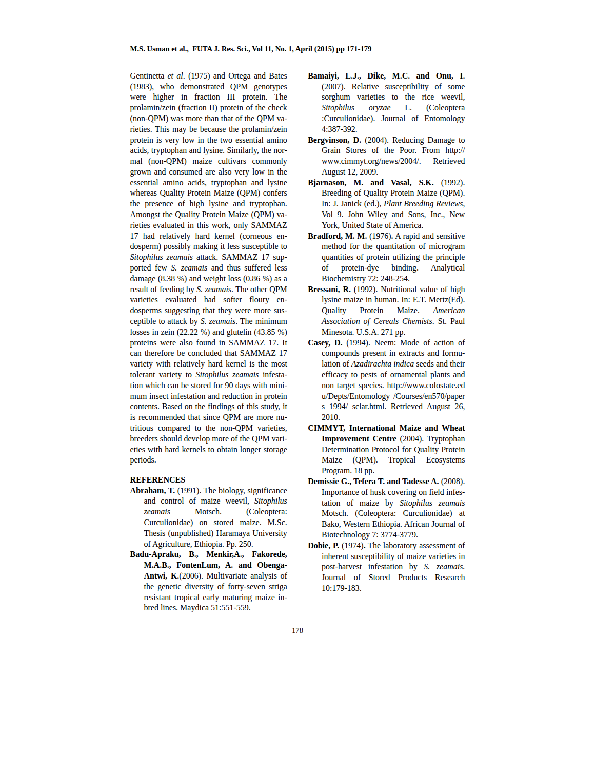M.S. Usman et al., FUTA J. Res. Sci., Vol 11, No. 1, April (2015) pp 171-179
Gentinetta et al. (1975) and Ortega and Bates (1983), who demonstrated QPM genotypes were higher in fraction III protein. The prolamin/zein (fraction II) protein of the check (non-QPM) was more than that of the QPM varieties. This may be because the prolamin/zein protein is very low in the two essential amino acids, tryptophan and lysine. Similarly, the normal (non-QPM) maize cultivars commonly grown and consumed are also very low in the essential amino acids, tryptophan and lysine whereas Quality Protein Maize (QPM) confers the presence of high lysine and tryptophan. Amongst the Quality Protein Maize (QPM) varieties evaluated in this work, only SAMMAZ 17 had relatively hard kernel (corneous endosperm) possibly making it less susceptible to Sitophilus zeamais attack. SAMMAZ 17 supported few S. zeamais and thus suffered less damage (8.38 %) and weight loss (0.86 %) as a result of feeding by S. zeamais. The other QPM varieties evaluated had softer floury endosperms suggesting that they were more susceptible to attack by S. zeamais. The minimum losses in zein (22.22 %) and glutelin (43.85 %) proteins were also found in SAMMAZ 17. It can therefore be concluded that SAMMAZ 17 variety with relatively hard kernel is the most tolerant variety to Sitophilus zeamais infestation which can be stored for 90 days with minimum insect infestation and reduction in protein contents. Based on the findings of this study, it is recommended that since QPM are more nutritious compared to the non-QPM varieties, breeders should develop more of the QPM varieties with hard kernels to obtain longer storage periods.
REFERENCES
Abraham, T. (1991). The biology, significance and control of maize weevil, Sitophilus zeamais Motsch. (Coleoptera: Curculionidae) on stored maize. M.Sc. Thesis (unpublished) Haramaya University of Agriculture, Ethiopia. Pp. 250.
Badu-Apraku, B., Menkir,A., Fakorede, M.A.B., FontenLum, A. and Obenga-Antwi, K.(2006). Multivariate analysis of the genetic diversity of forty-seven striga resistant tropical early maturing maize inbred lines. Maydica 51:551-559.
Bamaiyi, L.J., Dike, M.C. and Onu, I. (2007). Relative susceptibility of some sorghum varieties to the rice weevil, Sitophilus oryzae L. (Coleoptera :Curculionidae). Journal of Entomology 4:387-392.
Bergvinson, D. (2004). Reducing Damage to Grain Stores of the Poor. From http:// www.cimmyt.org/news/2004/. Retrieved August 12, 2009.
Bjarnason, M. and Vasal, S.K. (1992). Breeding of Quality Protein Maize (QPM). In: J. Janick (ed.), Plant Breeding Reviews, Vol 9. John Wiley and Sons, Inc., New York, United State of America.
Bradford, M. M. (1976). A rapid and sensitive method for the quantitation of microgram quantities of protein utilizing the principle of protein-dye binding. Analytical Biochemistry 72: 248-254.
Bressani, R. (1992). Nutritional value of high lysine maize in human. In: E.T. Mertz(Ed). Quality Protein Maize. American Association of Cereals Chemists. St. Paul Minesota. U.S.A. 271 pp.
Casey, D. (1994). Neem: Mode of action of compounds present in extracts and formulation of Azadirachta indica seeds and their efficacy to pests of ornamental plants and non target species. http://www.colostate.edu/Depts/Entomology /Courses/en570/papers 1994/ sclar.html. Retrieved August 26, 2010.
CIMMYT, International Maize and Wheat Improvement Centre (2004). Tryptophan Determination Protocol for Quality Protein Maize (QPM). Tropical Ecosystems Program. 18 pp.
Demissie G., Tefera T. and Tadesse A. (2008). Importance of husk covering on field infestation of maize by Sitophilus zeamais Motsch. (Coleoptera: Curculionidae) at Bako, Western Ethiopia. African Journal of Biotechnology 7: 3774-3779.
Dobie, P. (1974). The laboratory assessment of inherent susceptibility of maize varieties in post-harvest infestation by S. zeamais. Journal of Stored Products Research 10:179-183.
178